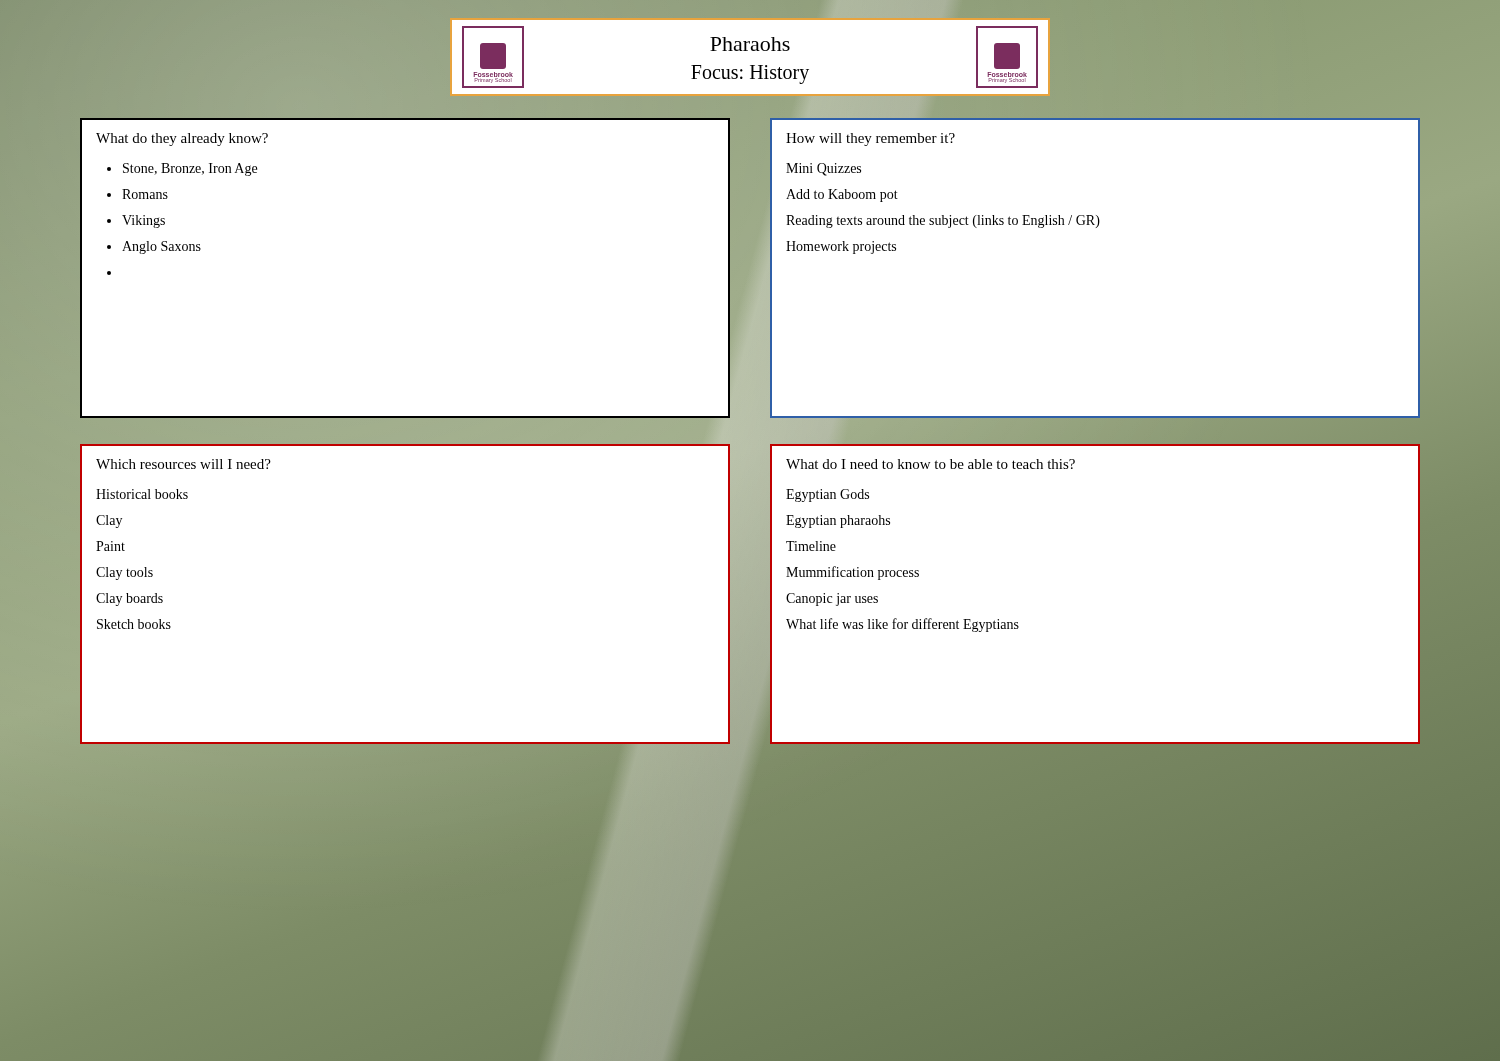FossebrookPrimary School
Pharaohs
Focus: History
FossebrookPrimary School
What do they already know?
Stone, Bronze, Iron Age
Romans
Vikings
Anglo Saxons
How will they remember it?
Mini Quizzes
Add to Kaboom pot
Reading texts around the subject (links to English / GR)
Homework projects
Which resources will I need?
Historical books
Clay
Paint
Clay tools
Clay boards
Sketch books
What do I need to know to be able to teach this?
Egyptian Gods
Egyptian pharaohs
Timeline
Mummification process
Canopic jar uses
What life was like for different Egyptians